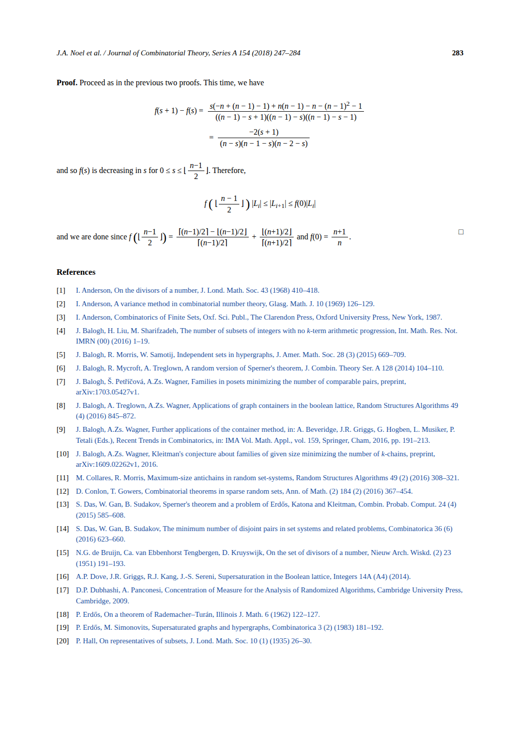J.A. Noel et al. / Journal of Combinatorial Theory, Series A 154 (2018) 247–284 283
Proof. Proceed as in the previous two proofs. This time, we have
f(s + 1) − f(s) = s(−n + (n − 1) − 1) + n(n − 1) − n − (n − 1)2 − 1 ((n − 1) − s + 1)((n − 1) − s)((n − 1) − s − 1)
= −2(s + 1) (n − s)(n − 1 − s)(n − 2 − s)
and so f(s) is decreasing in s for 0 ≤ s ≤ ⌊n−12⌋. Therefore,
f ( ⌊n − 12⌋ ) |Li| ≤ |Li+1| ≤ f(0)|Li|
and we are done since f (⌊n−12⌋) = ⌈(n−1)/2⌉ − ⌊(n−1)/2⌋⌈(n−1)/2⌉ + ⌊(n+1)/2⌋⌈(n+1)/2⌉ and f(0) = n+1 n. □
References
I. Anderson, On the divisors of a number, J. Lond. Math. Soc. 43 (1968) 410–418.
I. Anderson, A variance method in combinatorial number theory, Glasg. Math. J. 10 (1969) 126–129.
I. Anderson, Combinatorics of Finite Sets, Oxf. Sci. Publ., The Clarendon Press, Oxford University Press, New York, 1987.
J. Balogh, H. Liu, M. Sharifzadeh, The number of subsets of integers with no k-term arithmetic progression, Int. Math. Res. Not. IMRN (00) (2016) 1–19.
J. Balogh, R. Morris, W. Samotij, Independent sets in hypergraphs, J. Amer. Math. Soc. 28 (3) (2015) 669–709.
J. Balogh, R. Mycroft, A. Treglown, A random version of Sperner's theorem, J. Combin. Theory Ser. A 128 (2014) 104–110.
J. Balogh, Š. Petříčová, A.Zs. Wagner, Families in posets minimizing the number of comparable pairs, preprint, arXiv:1703.05427v1.
J. Balogh, A. Treglown, A.Zs. Wagner, Applications of graph containers in the boolean lattice, Random Structures Algorithms 49 (4) (2016) 845–872.
J. Balogh, A.Zs. Wagner, Further applications of the container method, in: A. Beveridge, J.R. Griggs, G. Hogben, L. Musiker, P. Tetali (Eds.), Recent Trends in Combinatorics, in: IMA Vol. Math. Appl., vol. 159, Springer, Cham, 2016, pp. 191–213.
J. Balogh, A.Zs. Wagner, Kleitman's conjecture about families of given size minimizing the number of k-chains, preprint, arXiv:1609.02262v1, 2016.
M. Collares, R. Morris, Maximum-size antichains in random set-systems, Random Structures Algorithms 49 (2) (2016) 308–321.
D. Conlon, T. Gowers, Combinatorial theorems in sparse random sets, Ann. of Math. (2) 184 (2) (2016) 367–454.
S. Das, W. Gan, B. Sudakov, Sperner's theorem and a problem of Erdős, Katona and Kleitman, Combin. Probab. Comput. 24 (4) (2015) 585–608.
S. Das, W. Gan, B. Sudakov, The minimum number of disjoint pairs in set systems and related problems, Combinatorica 36 (6) (2016) 623–660.
N.G. de Bruijn, Ca. van Ebbenhorst Tengbergen, D. Kruyswijk, On the set of divisors of a number, Nieuw Arch. Wiskd. (2) 23 (1951) 191–193.
A.P. Dove, J.R. Griggs, R.J. Kang, J.-S. Sereni, Supersaturation in the Boolean lattice, Integers 14A (A4) (2014).
D.P. Dubhashi, A. Panconesi, Concentration of Measure for the Analysis of Randomized Algorithms, Cambridge University Press, Cambridge, 2009.
P. Erdős, On a theorem of Rademacher–Turán, Illinois J. Math. 6 (1962) 122–127.
P. Erdős, M. Simonovits, Supersaturated graphs and hypergraphs, Combinatorica 3 (2) (1983) 181–192.
P. Hall, On representatives of subsets, J. Lond. Math. Soc. 10 (1) (1935) 26–30.